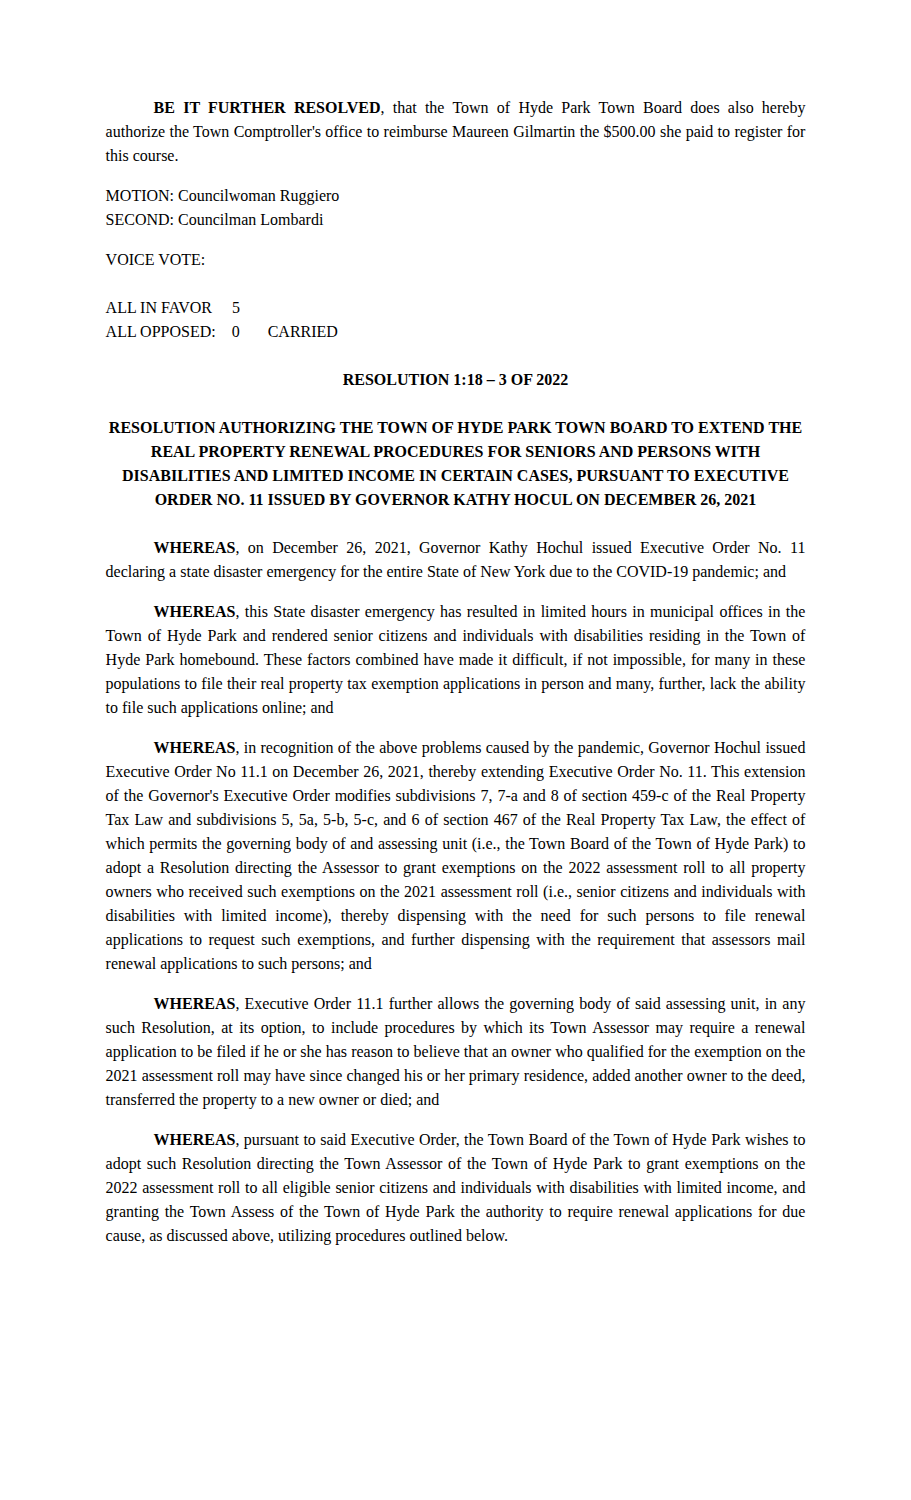BE IT FURTHER RESOLVED, that the Town of Hyde Park Town Board does also hereby authorize the Town Comptroller's office to reimburse Maureen Gilmartin the $500.00 she paid to register for this course.
MOTION: Councilwoman Ruggiero
SECOND: Councilman Lombardi
VOICE VOTE:
ALL IN FAVOR 5
ALL OPPOSED: 0 CARRIED
RESOLUTION 1:18 – 3 OF 2022
Resolution authorizing the Town of Hyde Park Town Board to extend the real property renewal procedures for seniors and persons with disabilities and limited income in certain cases, pursuant to Executive Order No. 11 issued by Governor Kathy Hocul on December 26, 2021
WHEREAS, on December 26, 2021, Governor Kathy Hochul issued Executive Order No. 11 declaring a state disaster emergency for the entire State of New York due to the COVID-19 pandemic; and
WHEREAS, this State disaster emergency has resulted in limited hours in municipal offices in the Town of Hyde Park and rendered senior citizens and individuals with disabilities residing in the Town of Hyde Park homebound. These factors combined have made it difficult, if not impossible, for many in these populations to file their real property tax exemption applications in person and many, further, lack the ability to file such applications online; and
WHEREAS, in recognition of the above problems caused by the pandemic, Governor Hochul issued Executive Order No 11.1 on December 26, 2021, thereby extending Executive Order No. 11. This extension of the Governor's Executive Order modifies subdivisions 7, 7-a and 8 of section 459-c of the Real Property Tax Law and subdivisions 5, 5a, 5-b, 5-c, and 6 of section 467 of the Real Property Tax Law, the effect of which permits the governing body of and assessing unit (i.e., the Town Board of the Town of Hyde Park) to adopt a Resolution directing the Assessor to grant exemptions on the 2022 assessment roll to all property owners who received such exemptions on the 2021 assessment roll (i.e., senior citizens and individuals with disabilities with limited income), thereby dispensing with the need for such persons to file renewal applications to request such exemptions, and further dispensing with the requirement that assessors mail renewal applications to such persons; and
WHEREAS, Executive Order 11.1 further allows the governing body of said assessing unit, in any such Resolution, at its option, to include procedures by which its Town Assessor may require a renewal application to be filed if he or she has reason to believe that an owner who qualified for the exemption on the 2021 assessment roll may have since changed his or her primary residence, added another owner to the deed, transferred the property to a new owner or died; and
WHEREAS, pursuant to said Executive Order, the Town Board of the Town of Hyde Park wishes to adopt such Resolution directing the Town Assessor of the Town of Hyde Park to grant exemptions on the 2022 assessment roll to all eligible senior citizens and individuals with disabilities with limited income, and granting the Town Assess of the Town of Hyde Park the authority to require renewal applications for due cause, as discussed above, utilizing procedures outlined below.